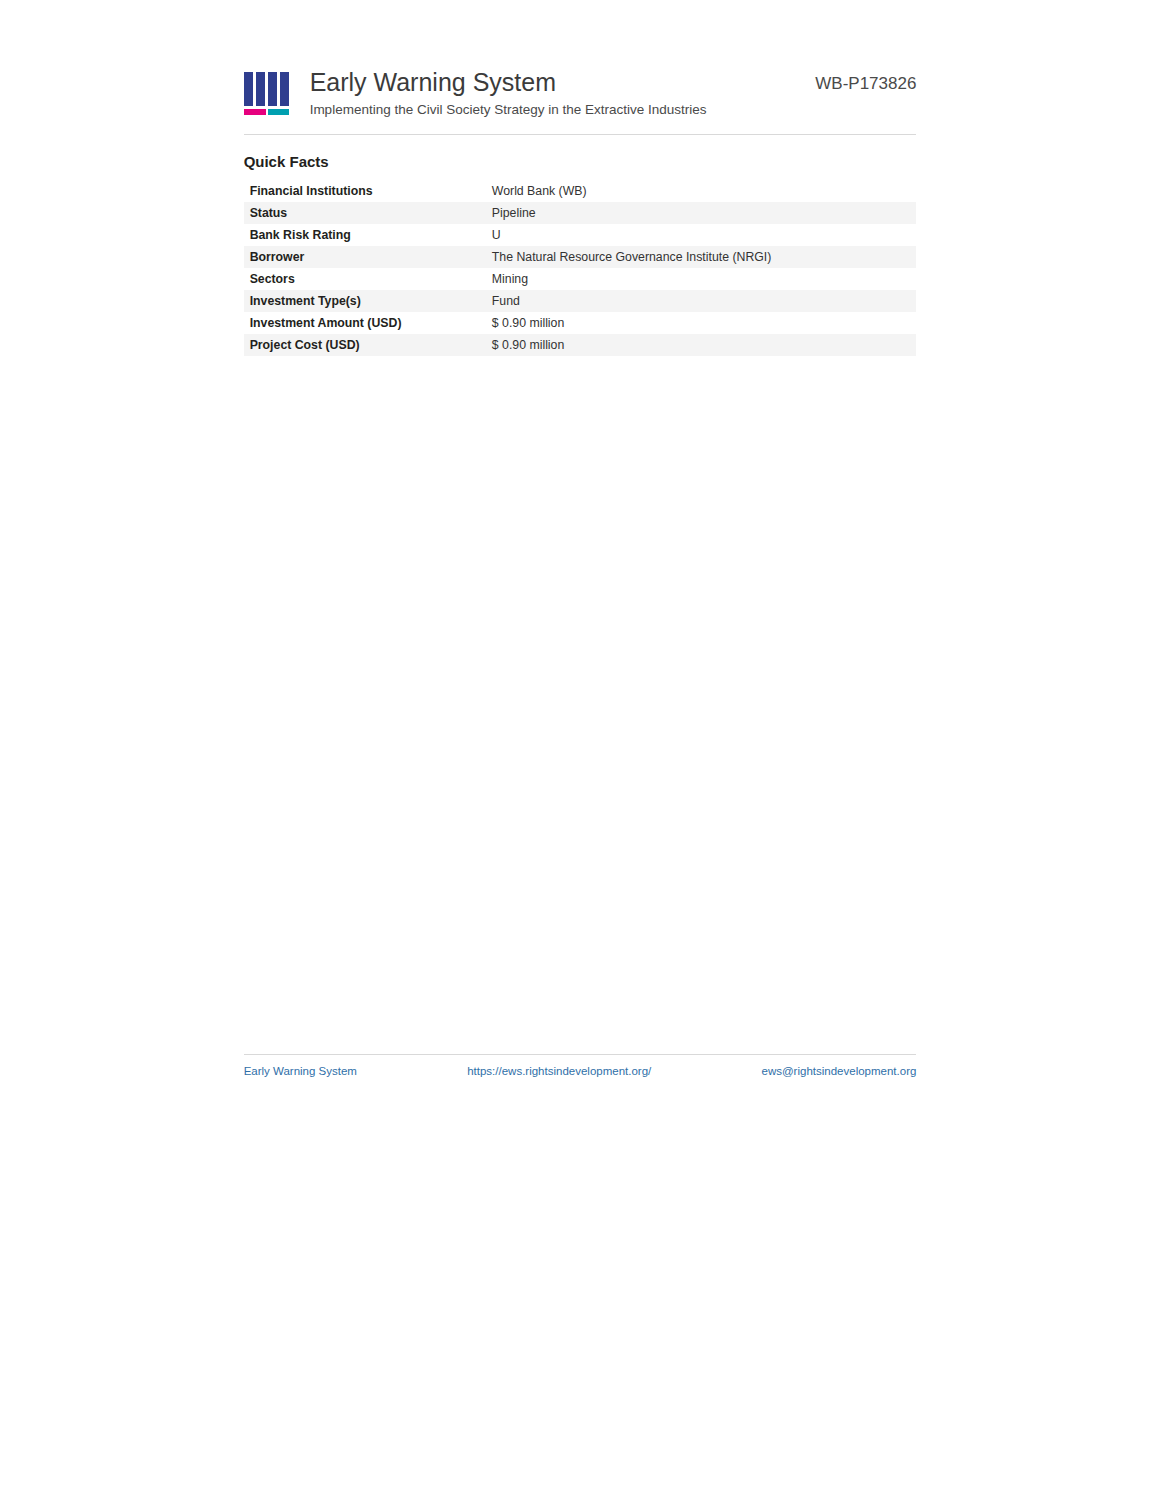Early Warning System
Implementing the Civil Society Strategy in the Extractive Industries
WB-P173826
Quick Facts
| Financial Institutions | World Bank (WB) |
| Status | Pipeline |
| Bank Risk Rating | U |
| Borrower | The Natural Resource Governance Institute (NRGI) |
| Sectors | Mining |
| Investment Type(s) | Fund |
| Investment Amount (USD) | $ 0.90 million |
| Project Cost (USD) | $ 0.90 million |
Early Warning System
https://ews.rightsindevelopment.org/
ews@rightsindevelopment.org